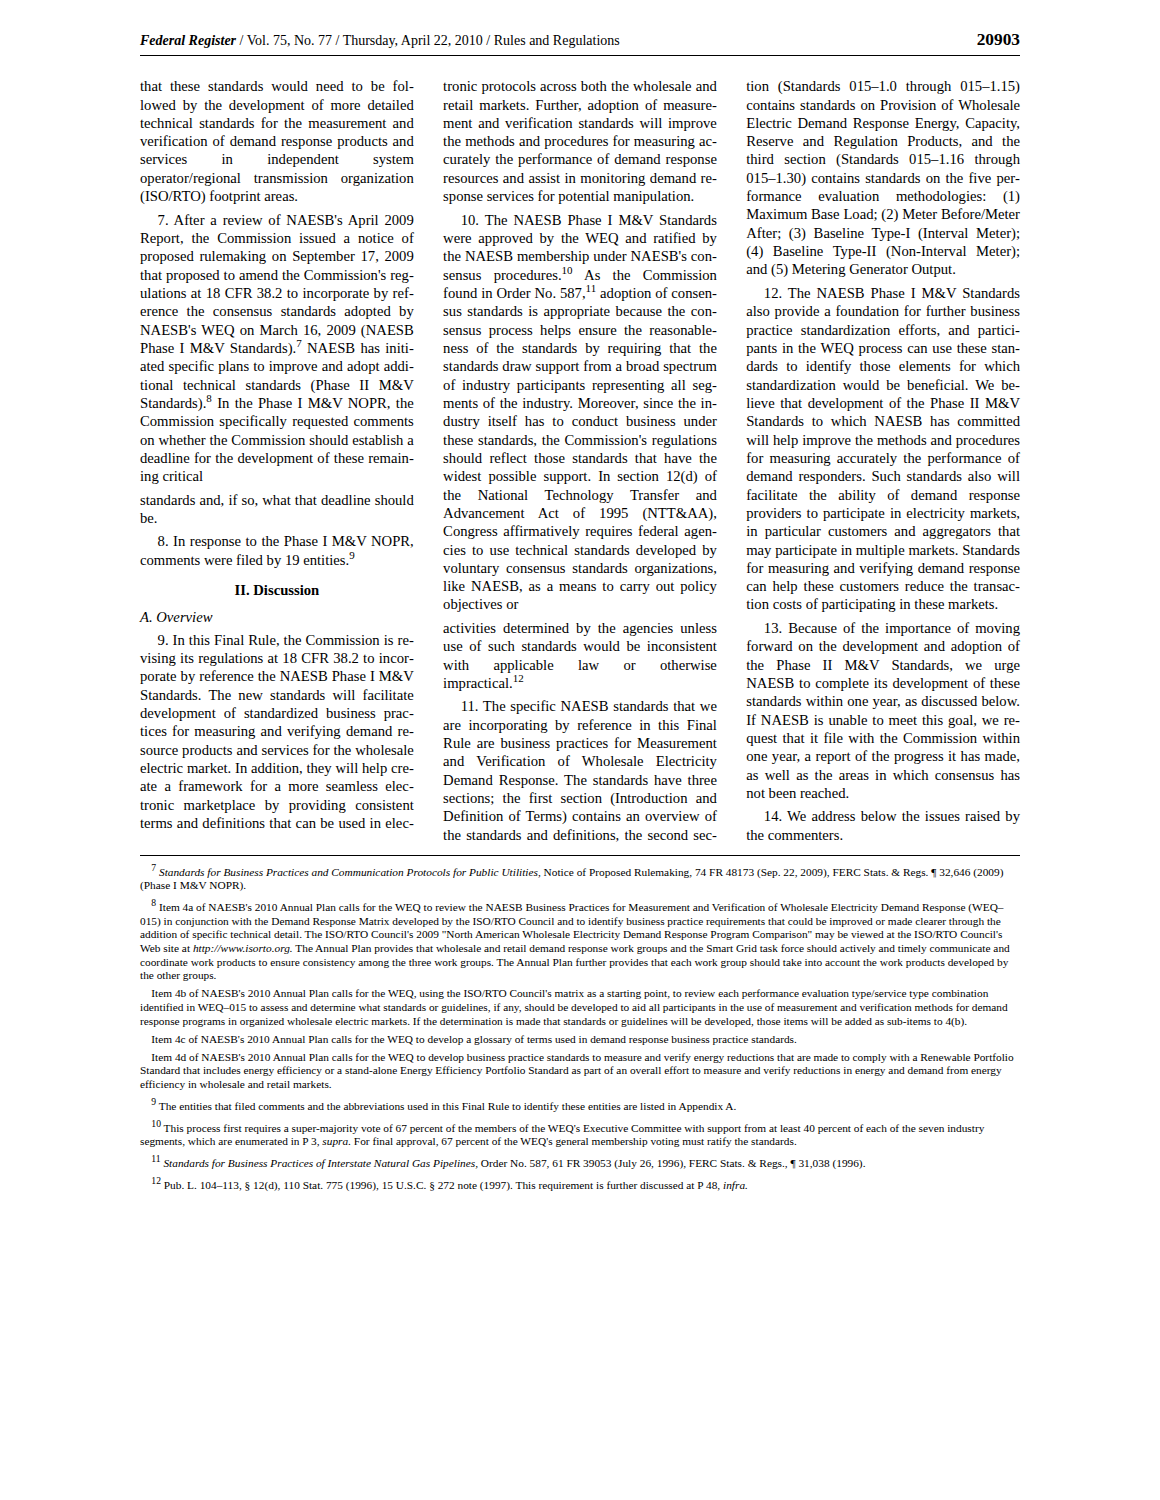Federal Register / Vol. 75, No. 77 / Thursday, April 22, 2010 / Rules and Regulations
20903
that these standards would need to be followed by the development of more detailed technical standards for the measurement and verification of demand response products and services in independent system operator/regional transmission organization (ISO/RTO) footprint areas.
7. After a review of NAESB's April 2009 Report, the Commission issued a notice of proposed rulemaking on September 17, 2009 that proposed to amend the Commission's regulations at 18 CFR 38.2 to incorporate by reference the consensus standards adopted by NAESB's WEQ on March 16, 2009 (NAESB Phase I M&V Standards).7 NAESB has initiated specific plans to improve and adopt additional technical standards (Phase II M&V Standards).8 In the Phase I M&V NOPR, the Commission specifically requested comments on whether the Commission should establish a deadline for the development of these remaining critical
standards and, if so, what that deadline should be.
8. In response to the Phase I M&V NOPR, comments were filed by 19 entities.9
II. Discussion
A. Overview
9. In this Final Rule, the Commission is revising its regulations at 18 CFR 38.2 to incorporate by reference the NAESB Phase I M&V Standards. The new standards will facilitate development of standardized business practices for measuring and verifying demand resource products and services for the wholesale electric market. In addition, they will help create a framework for a more seamless electronic marketplace by providing consistent terms and definitions that can be used in electronic protocols across both the wholesale and retail markets. Further, adoption of measurement and verification standards will improve the methods and procedures for measuring accurately the performance of demand response resources and assist in monitoring demand response services for potential manipulation.
10. The NAESB Phase I M&V Standards were approved by the WEQ and ratified by the NAESB membership under NAESB's consensus procedures.10 As the Commission found in Order No. 587,11 adoption of consensus standards is appropriate because the consensus process helps ensure the reasonableness of the standards by requiring that the standards draw support from a broad spectrum of industry participants representing all segments of the industry. Moreover, since the industry itself has to conduct business under these standards, the Commission's regulations should reflect those standards that have the widest possible support. In section 12(d) of the National Technology Transfer and Advancement Act of 1995 (NTT&AA), Congress affirmatively requires federal agencies to use technical standards developed by voluntary consensus standards organizations, like NAESB, as a means to carry out policy objectives or
activities determined by the agencies unless use of such standards would be inconsistent with applicable law or otherwise impractical.12
11. The specific NAESB standards that we are incorporating by reference in this Final Rule are business practices for Measurement and Verification of Wholesale Electricity Demand Response. The standards have three sections; the first section (Introduction and Definition of Terms) contains an overview of the standards and definitions, the second section (Standards 015–1.0 through 015–1.15) contains standards on Provision of Wholesale Electric Demand Response Energy, Capacity, Reserve and Regulation Products, and the third section (Standards 015–1.16 through 015–1.30) contains standards on the five performance evaluation methodologies: (1) Maximum Base Load; (2) Meter Before/Meter After; (3) Baseline Type-I (Interval Meter); (4) Baseline Type-II (Non-Interval Meter); and (5) Metering Generator Output.
12. The NAESB Phase I M&V Standards also provide a foundation for further business practice standardization efforts, and participants in the WEQ process can use these standards to identify those elements for which standardization would be beneficial. We believe that development of the Phase II M&V Standards to which NAESB has committed will help improve the methods and procedures for measuring accurately the performance of demand responders. Such standards also will facilitate the ability of demand response providers to participate in electricity markets, in particular customers and aggregators that may participate in multiple markets. Standards for measuring and verifying demand response can help these customers reduce the transaction costs of participating in these markets.
13. Because of the importance of moving forward on the development and adoption of the Phase II M&V Standards, we urge NAESB to complete its development of these standards within one year, as discussed below. If NAESB is unable to meet this goal, we request that it file with the Commission within one year, a report of the progress it has made, as well as the areas in which consensus has not been reached.
14. We address below the issues raised by the commenters.
7 Standards for Business Practices and Communication Protocols for Public Utilities, Notice of Proposed Rulemaking, 74 FR 48173 (Sep. 22, 2009), FERC Stats. & Regs. ¶ 32,646 (2009) (Phase I M&V NOPR).
8 Item 4a of NAESB's 2010 Annual Plan calls for the WEQ to review the NAESB Business Practices for Measurement and Verification of Wholesale Electricity Demand Response (WEQ–015) in conjunction with the Demand Response Matrix developed by the ISO/RTO Council and to identify business practice requirements that could be improved or made clearer through the addition of specific technical detail. The ISO/RTO Council's 2009 "North American Wholesale Electricity Demand Response Program Comparison" may be viewed at the ISO/RTO Council's Web site at http://www.isorto.org. The Annual Plan provides that wholesale and retail demand response work groups and the Smart Grid task force should actively and timely communicate and coordinate work products to ensure consistency among the three work groups. The Annual Plan further provides that each work group should take into account the work products developed by the other groups.
Item 4b of NAESB's 2010 Annual Plan calls for the WEQ, using the ISO/RTO Council's matrix as a starting point, to review each performance evaluation type/service type combination identified in WEQ–015 to assess and determine what standards or guidelines, if any, should be developed to aid all participants in the use of measurement and verification methods for demand response programs in organized wholesale electric markets. If the determination is made that standards or guidelines will be developed, those items will be added as sub-items to 4(b).
Item 4c of NAESB's 2010 Annual Plan calls for the WEQ to develop a glossary of terms used in demand response business practice standards.
Item 4d of NAESB's 2010 Annual Plan calls for the WEQ to develop business practice standards to measure and verify energy reductions that are made to comply with a Renewable Portfolio Standard that includes energy efficiency or a stand-alone Energy Efficiency Portfolio Standard as part of an overall effort to measure and verify reductions in energy and demand from energy efficiency in wholesale and retail markets.
9 The entities that filed comments and the abbreviations used in this Final Rule to identify these entities are listed in Appendix A.
10 This process first requires a super-majority vote of 67 percent of the members of the WEQ's Executive Committee with support from at least 40 percent of each of the seven industry segments, which are enumerated in P 3, supra. For final approval, 67 percent of the WEQ's general membership voting must ratify the standards.
11 Standards for Business Practices of Interstate Natural Gas Pipelines, Order No. 587, 61 FR 39053 (July 26, 1996), FERC Stats. & Regs., ¶ 31,038 (1996).
12 Pub. L. 104–113, § 12(d), 110 Stat. 775 (1996), 15 U.S.C. § 272 note (1997). This requirement is further discussed at P 48, infra.